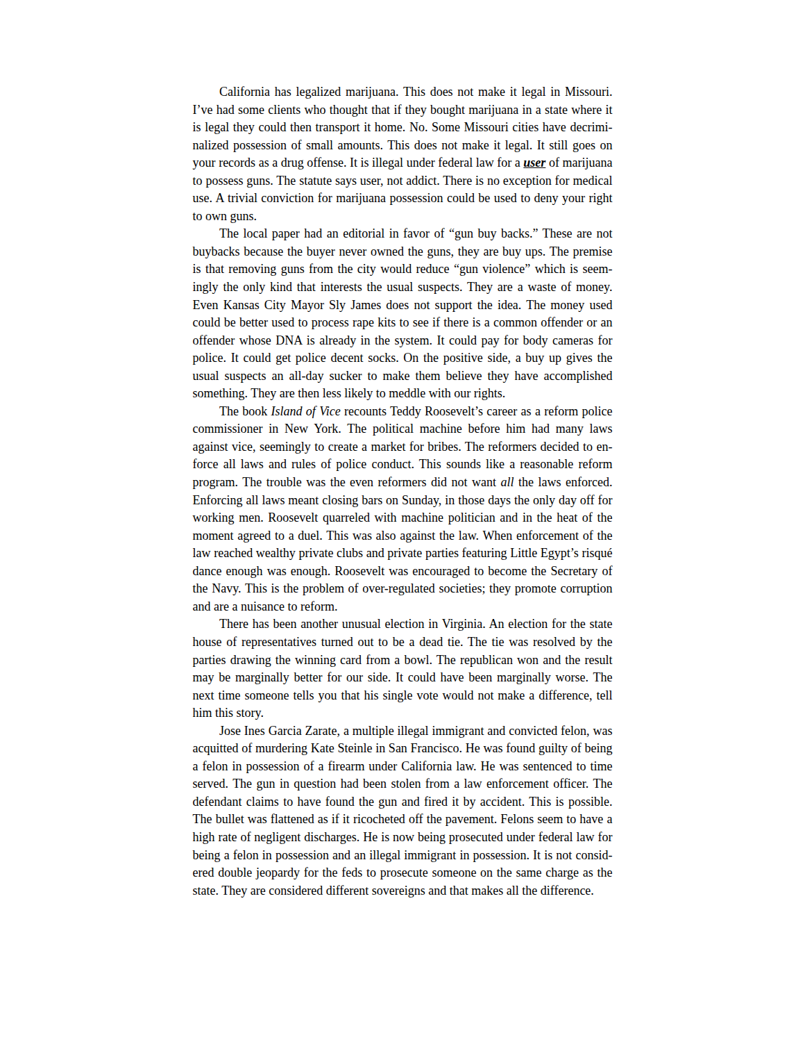California has legalized marijuana. This does not make it legal in Missouri. I’ve had some clients who thought that if they bought marijuana in a state where it is legal they could then transport it home. No. Some Missouri cities have decriminalized possession of small amounts. This does not make it legal. It still goes on your records as a drug offense. It is illegal under federal law for a user of marijuana to possess guns. The statute says user, not addict. There is no exception for medical use. A trivial conviction for marijuana possession could be used to deny your right to own guns.
The local paper had an editorial in favor of “gun buy backs.” These are not buybacks because the buyer never owned the guns, they are buy ups. The premise is that removing guns from the city would reduce “gun violence” which is seemingly the only kind that interests the usual suspects. They are a waste of money. Even Kansas City Mayor Sly James does not support the idea. The money used could be better used to process rape kits to see if there is a common offender or an offender whose DNA is already in the system. It could pay for body cameras for police. It could get police decent socks. On the positive side, a buy up gives the usual suspects an all-day sucker to make them believe they have accomplished something. They are then less likely to meddle with our rights.
The book Island of Vice recounts Teddy Roosevelt’s career as a reform police commissioner in New York. The political machine before him had many laws against vice, seemingly to create a market for bribes. The reformers decided to enforce all laws and rules of police conduct. This sounds like a reasonable reform program. The trouble was the even reformers did not want all the laws enforced. Enforcing all laws meant closing bars on Sunday, in those days the only day off for working men. Roosevelt quarreled with machine politician and in the heat of the moment agreed to a duel. This was also against the law. When enforcement of the law reached wealthy private clubs and private parties featuring Little Egypt’s risqué dance enough was enough. Roosevelt was encouraged to become the Secretary of the Navy. This is the problem of over-regulated societies; they promote corruption and are a nuisance to reform.
There has been another unusual election in Virginia. An election for the state house of representatives turned out to be a dead tie. The tie was resolved by the parties drawing the winning card from a bowl. The republican won and the result may be marginally better for our side. It could have been marginally worse. The next time someone tells you that his single vote would not make a difference, tell him this story.
Jose Ines Garcia Zarate, a multiple illegal immigrant and convicted felon, was acquitted of murdering Kate Steinle in San Francisco. He was found guilty of being a felon in possession of a firearm under California law. He was sentenced to time served. The gun in question had been stolen from a law enforcement officer. The defendant claims to have found the gun and fired it by accident. This is possible. The bullet was flattened as if it ricocheted off the pavement. Felons seem to have a high rate of negligent discharges. He is now being prosecuted under federal law for being a felon in possession and an illegal immigrant in possession. It is not considered double jeopardy for the feds to prosecute someone on the same charge as the state. They are considered different sovereigns and that makes all the difference.